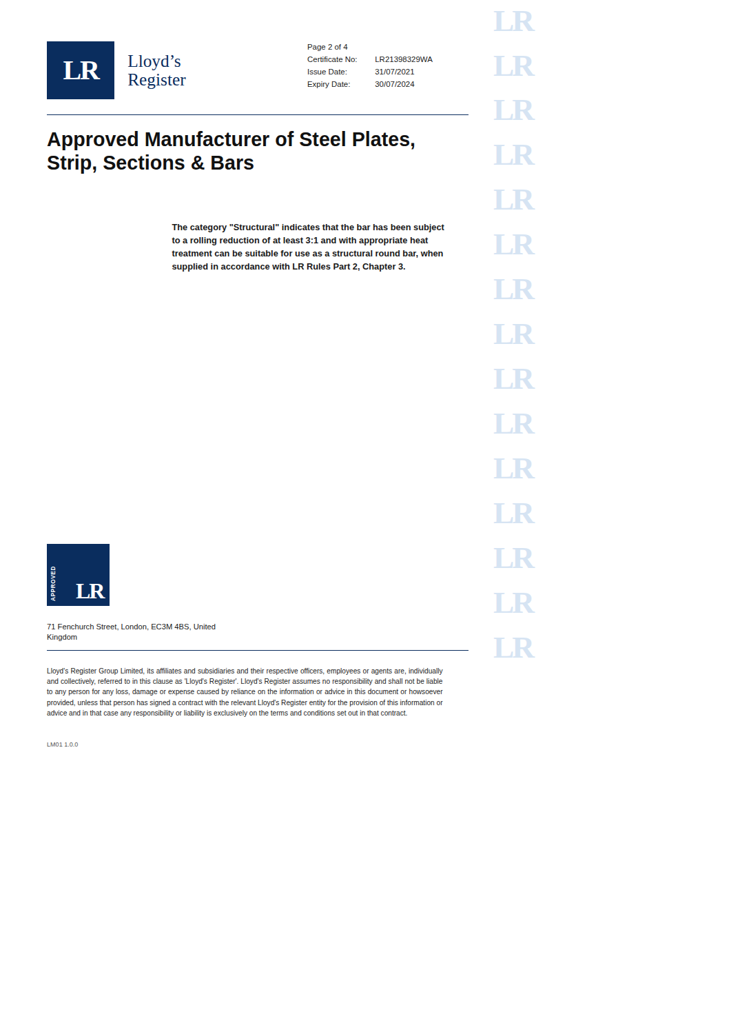LR
LR
LR
LR
LR
LR
LR
LR
LR
LR
LR
LR
LR
LR
LR
LR
Lloyd’s
Register
Page 2 of 4
Certificate No: LR21398329WA
Issue Date: 31/07/2021
Expiry Date: 30/07/2024
Approved Manufacturer of Steel Plates, Strip, Sections & Bars
The category "Structural" indicates that the bar has been subject to a rolling reduction of at least 3:1 and with appropriate heat treatment can be suitable for use as a structural round bar, when supplied in accordance with LR Rules Part 2, Chapter 3.
APPROVED LR
71 Fenchurch Street, London, EC3M 4BS, United
Kingdom
Lloyd's Register Group Limited, its affiliates and subsidiaries and their respective officers, employees or agents are, individually and collectively, referred to in this clause as 'Lloyd's Register'. Lloyd's Register assumes no responsibility and shall not be liable to any person for any loss, damage or expense caused by reliance on the information or advice in this document or howsoever provided, unless that person has signed a contract with the relevant Lloyd's Register entity for the provision of this information or advice and in that case any responsibility or liability is exclusively on the terms and conditions set out in that contract.
LM01 1.0.0